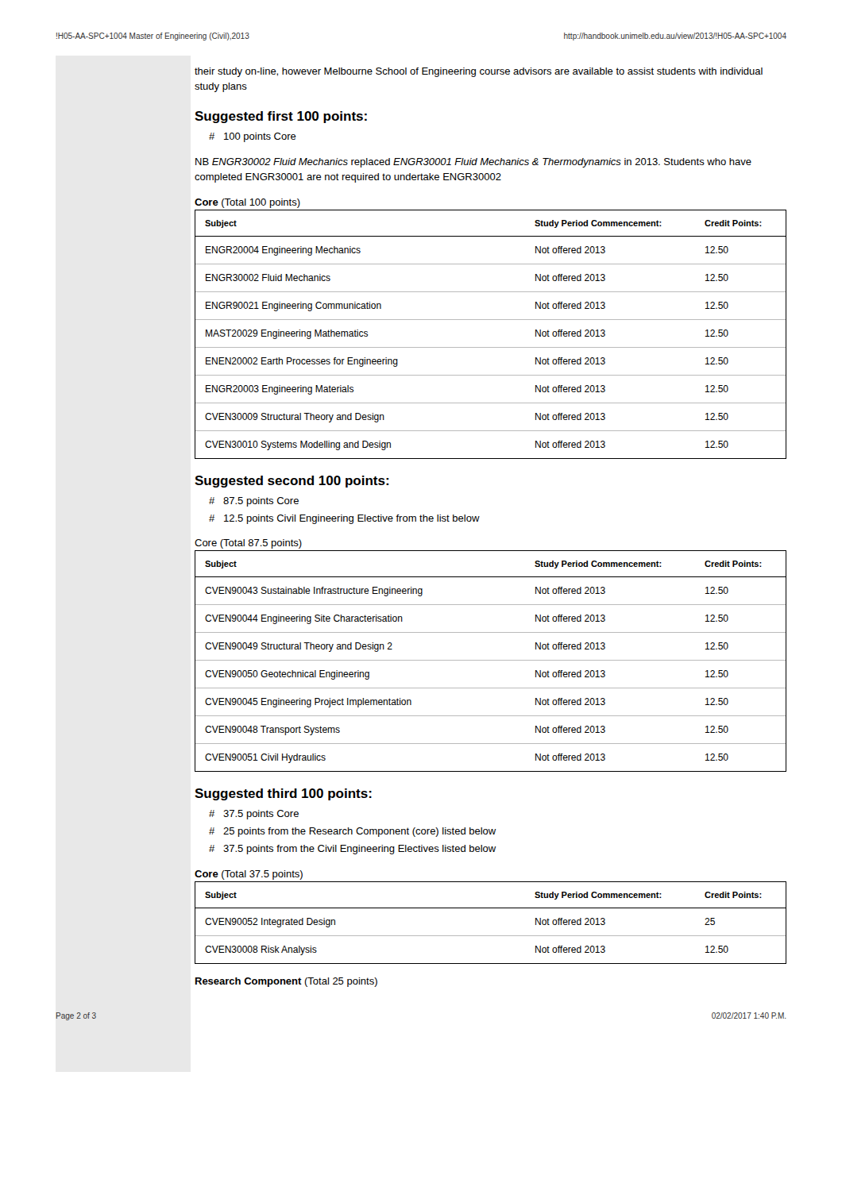!H05-AA-SPC+1004 Master of Engineering (Civil),2013
http://handbook.unimelb.edu.au/view/2013/!H05-AA-SPC+1004
their study on-line, however Melbourne School of Engineering course advisors are available to assist students with individual study plans
Suggested first 100 points:
100 points Core
NB ENGR30002 Fluid Mechanics replaced ENGR30001 Fluid Mechanics & Thermodynamics in 2013. Students who have completed ENGR30001 are not required to undertake ENGR30002
Core (Total 100 points)
| Subject | Study Period Commencement: | Credit Points: |
| --- | --- | --- |
| ENGR20004 Engineering Mechanics | Not offered 2013 | 12.50 |
| ENGR30002 Fluid Mechanics | Not offered 2013 | 12.50 |
| ENGR90021 Engineering Communication | Not offered 2013 | 12.50 |
| MAST20029 Engineering Mathematics | Not offered 2013 | 12.50 |
| ENEN20002 Earth Processes for Engineering | Not offered 2013 | 12.50 |
| ENGR20003 Engineering Materials | Not offered 2013 | 12.50 |
| CVEN30009 Structural Theory and Design | Not offered 2013 | 12.50 |
| CVEN30010 Systems Modelling and Design | Not offered 2013 | 12.50 |
Suggested second 100 points:
87.5 points Core
12.5 points Civil Engineering Elective from the list below
Core (Total 87.5 points)
| Subject | Study Period Commencement: | Credit Points: |
| --- | --- | --- |
| CVEN90043 Sustainable Infrastructure Engineering | Not offered 2013 | 12.50 |
| CVEN90044 Engineering Site Characterisation | Not offered 2013 | 12.50 |
| CVEN90049 Structural Theory and Design 2 | Not offered 2013 | 12.50 |
| CVEN90050 Geotechnical Engineering | Not offered 2013 | 12.50 |
| CVEN90045 Engineering Project Implementation | Not offered 2013 | 12.50 |
| CVEN90048 Transport Systems | Not offered 2013 | 12.50 |
| CVEN90051 Civil Hydraulics | Not offered 2013 | 12.50 |
Suggested third 100 points:
37.5 points Core
25 points from the Research Component (core) listed below
37.5 points from the Civil Engineering Electives listed below
Core (Total 37.5 points)
| Subject | Study Period Commencement: | Credit Points: |
| --- | --- | --- |
| CVEN90052 Integrated Design | Not offered 2013 | 25 |
| CVEN30008 Risk Analysis | Not offered 2013 | 12.50 |
Research Component (Total 25 points)
Page 2 of 3
02/02/2017 1:40 P.M.